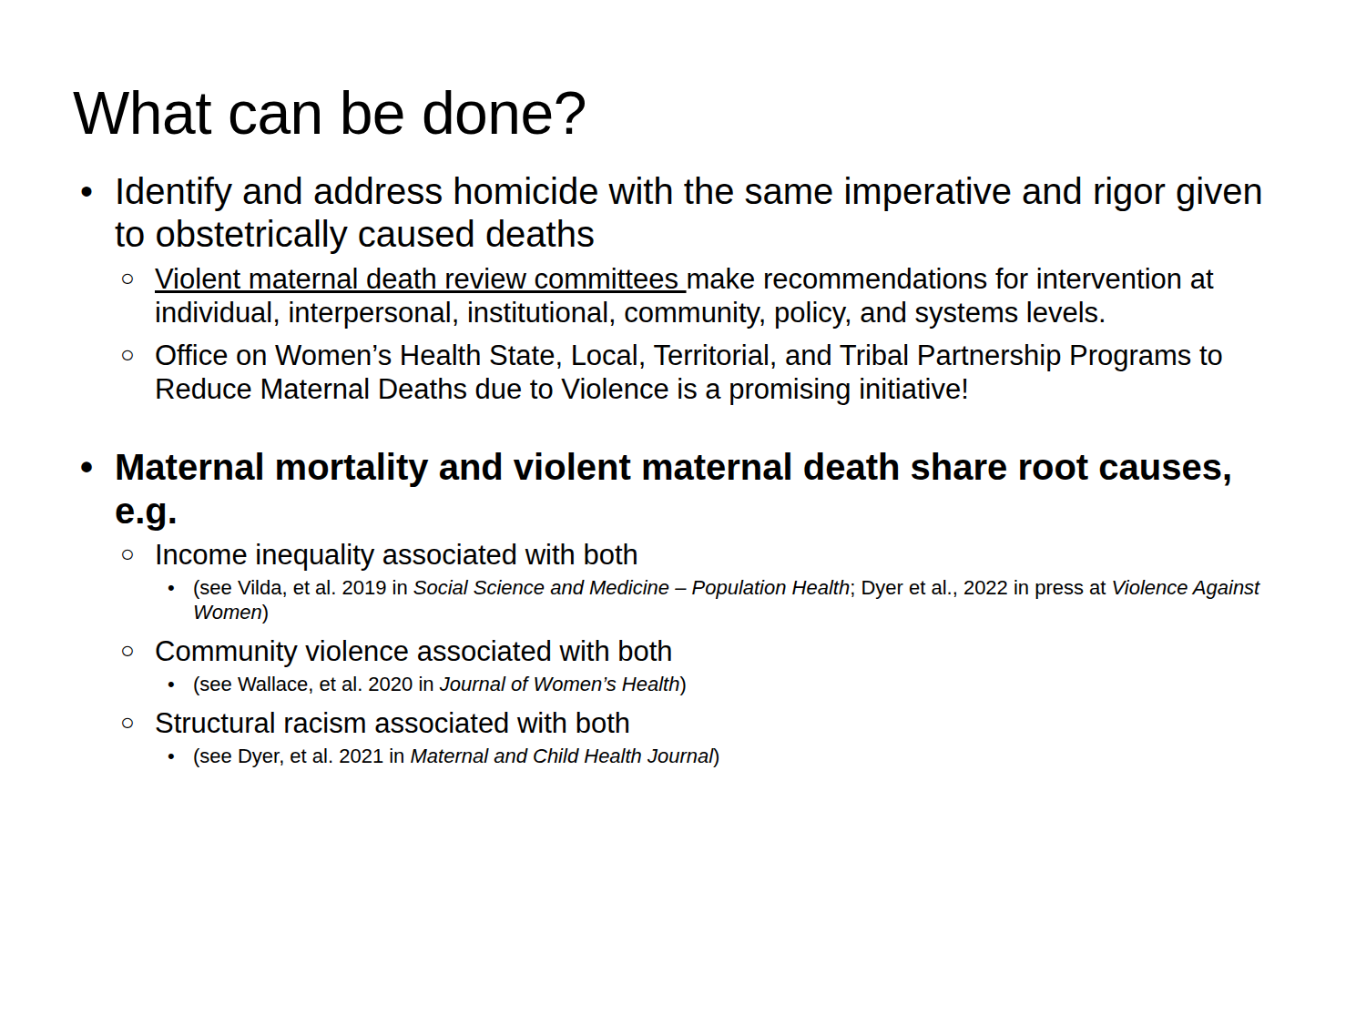What can be done?
Identify and address homicide with the same imperative and rigor given to obstetrically caused deaths
Violent maternal death review committees make recommendations for intervention at individual, interpersonal, institutional, community, policy, and systems levels.
Office on Women’s Health State, Local, Territorial, and Tribal Partnership Programs to Reduce Maternal Deaths due to Violence is a promising initiative!
Maternal mortality and violent maternal death share root causes, e.g.
Income inequality associated with both
(see Vilda, et al. 2019 in Social Science and Medicine – Population Health; Dyer et al., 2022 in press at Violence Against Women)
Community violence associated with both
(see Wallace, et al. 2020 in Journal of Women’s Health)
Structural racism associated with both
(see Dyer, et al. 2021 in Maternal and Child Health Journal)